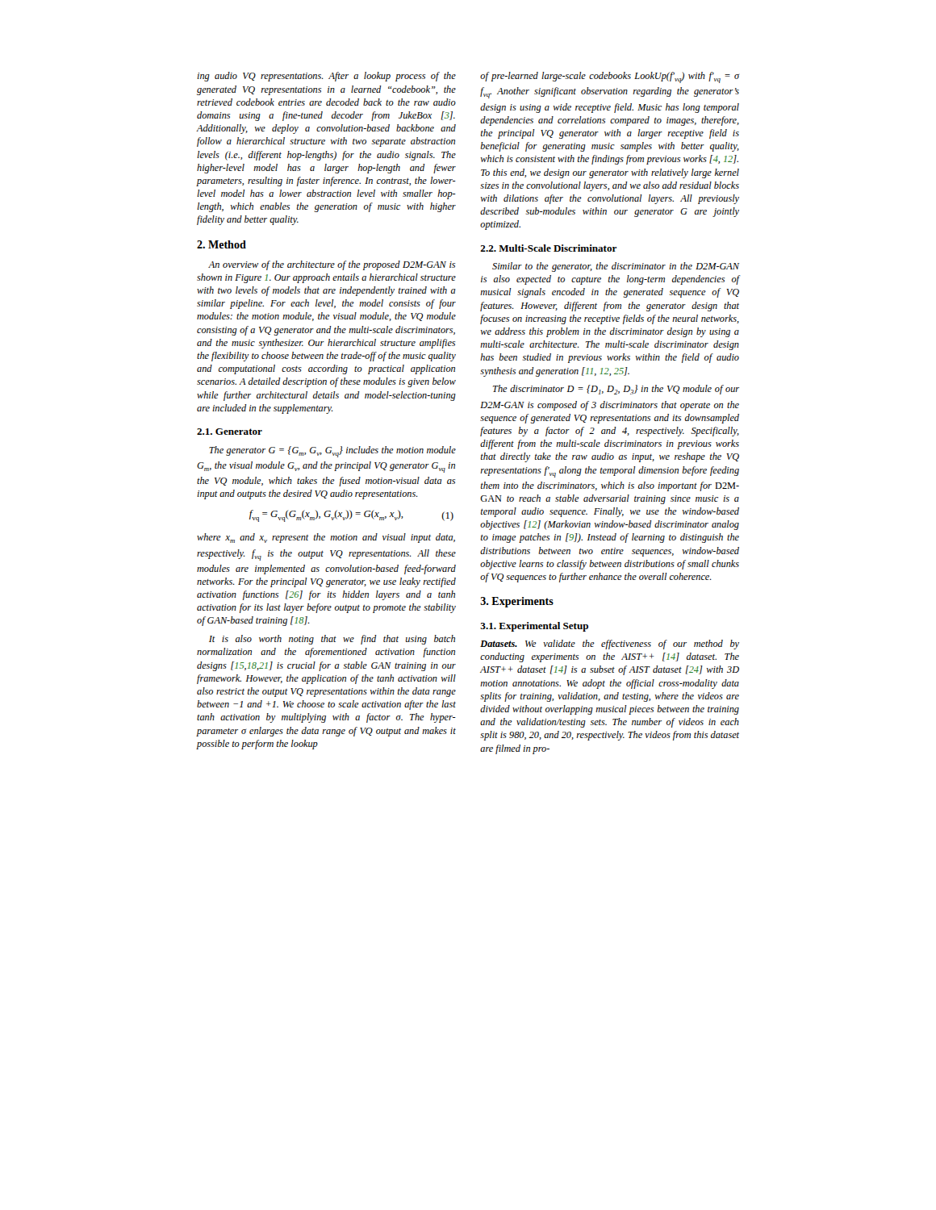ing audio VQ representations. After a lookup process of the generated VQ representations in a learned “codebook”, the retrieved codebook entries are decoded back to the raw audio domains using a fine-tuned decoder from JukeBox [3]. Additionally, we deploy a convolution-based backbone and follow a hierarchical structure with two separate abstraction levels (i.e., different hop-lengths) for the audio signals. The higher-level model has a larger hop-length and fewer parameters, resulting in faster inference. In contrast, the lower-level model has a lower abstraction level with smaller hop-length, which enables the generation of music with higher fidelity and better quality.
2. Method
An overview of the architecture of the proposed D2M-GAN is shown in Figure 1. Our approach entails a hierarchical structure with two levels of models that are independently trained with a similar pipeline. For each level, the model consists of four modules: the motion module, the visual module, the VQ module consisting of a VQ generator and the multi-scale discriminators, and the music synthesizer. Our hierarchical structure amplifies the flexibility to choose between the trade-off of the music quality and computational costs according to practical application scenarios. A detailed description of these modules is given below while further architectural details and model-selection-tuning are included in the supplementary.
2.1. Generator
The generator G = {Gm, Gv, Gvq} includes the motion module Gm, the visual module Gv, and the principal VQ generator Gvq in the VQ module, which takes the fused motion-visual data as input and outputs the desired VQ audio representations.
fvq = Gvq(Gm(xm), Gv(xv)) = G(xm, xv), (1)
where xm and xv represent the motion and visual input data, respectively. fvq is the output VQ representations. All these modules are implemented as convolution-based feed-forward networks. For the principal VQ generator, we use leaky rectified activation functions [26] for its hidden layers and a tanh activation for its last layer before output to promote the stability of GAN-based training [18].
It is also worth noting that we find that using batch normalization and the aforementioned activation function designs [15,18,21] is crucial for a stable GAN training in our framework. However, the application of the tanh activation will also restrict the output VQ representations within the data range between −1 and +1. We choose to scale activation after the last tanh activation by multiplying with a factor σ. The hyper-parameter σ enlarges the data range of VQ output and makes it possible to perform the lookup
of pre-learned large-scale codebooks LookUp(f′vq) with f′vq = σ fvq. Another significant observation regarding the generator’s design is using a wide receptive field. Music has long temporal dependencies and correlations compared to images, therefore, the principal VQ generator with a larger receptive field is beneficial for generating music samples with better quality, which is consistent with the findings from previous works [4, 12]. To this end, we design our generator with relatively large kernel sizes in the convolutional layers, and we also add residual blocks with dilations after the convolutional layers. All previously described sub-modules within our generator G are jointly optimized.
2.2. Multi-Scale Discriminator
Similar to the generator, the discriminator in the D2M-GAN is also expected to capture the long-term dependencies of musical signals encoded in the generated sequence of VQ features. However, different from the generator design that focuses on increasing the receptive fields of the neural networks, we address this problem in the discriminator design by using a multi-scale architecture. The multi-scale discriminator design has been studied in previous works within the field of audio synthesis and generation [11, 12, 25].
The discriminator D = {D1, D2, D3} in the VQ module of our D2M-GAN is composed of 3 discriminators that operate on the sequence of generated VQ representations and its downsampled features by a factor of 2 and 4, respectively. Specifically, different from the multi-scale discriminators in previous works that directly take the raw audio as input, we reshape the VQ representations f′vq along the temporal dimension before feeding them into the discriminators, which is also important for D2M-GAN to reach a stable adversarial training since music is a temporal audio sequence. Finally, we use the window-based objectives [12] (Markovian window-based discriminator analog to image patches in [9]). Instead of learning to distinguish the distributions between two entire sequences, window-based objective learns to classify between distributions of small chunks of VQ sequences to further enhance the overall coherence.
3. Experiments
3.1. Experimental Setup
Datasets. We validate the effectiveness of our method by conducting experiments on the AIST++ [14] dataset. The AIST++ dataset [14] is a subset of AIST dataset [24] with 3D motion annotations. We adopt the official cross-modality data splits for training, validation, and testing, where the videos are divided without overlapping musical pieces between the training and the validation/testing sets. The number of videos in each split is 980, 20, and 20, respectively. The videos from this dataset are filmed in pro-